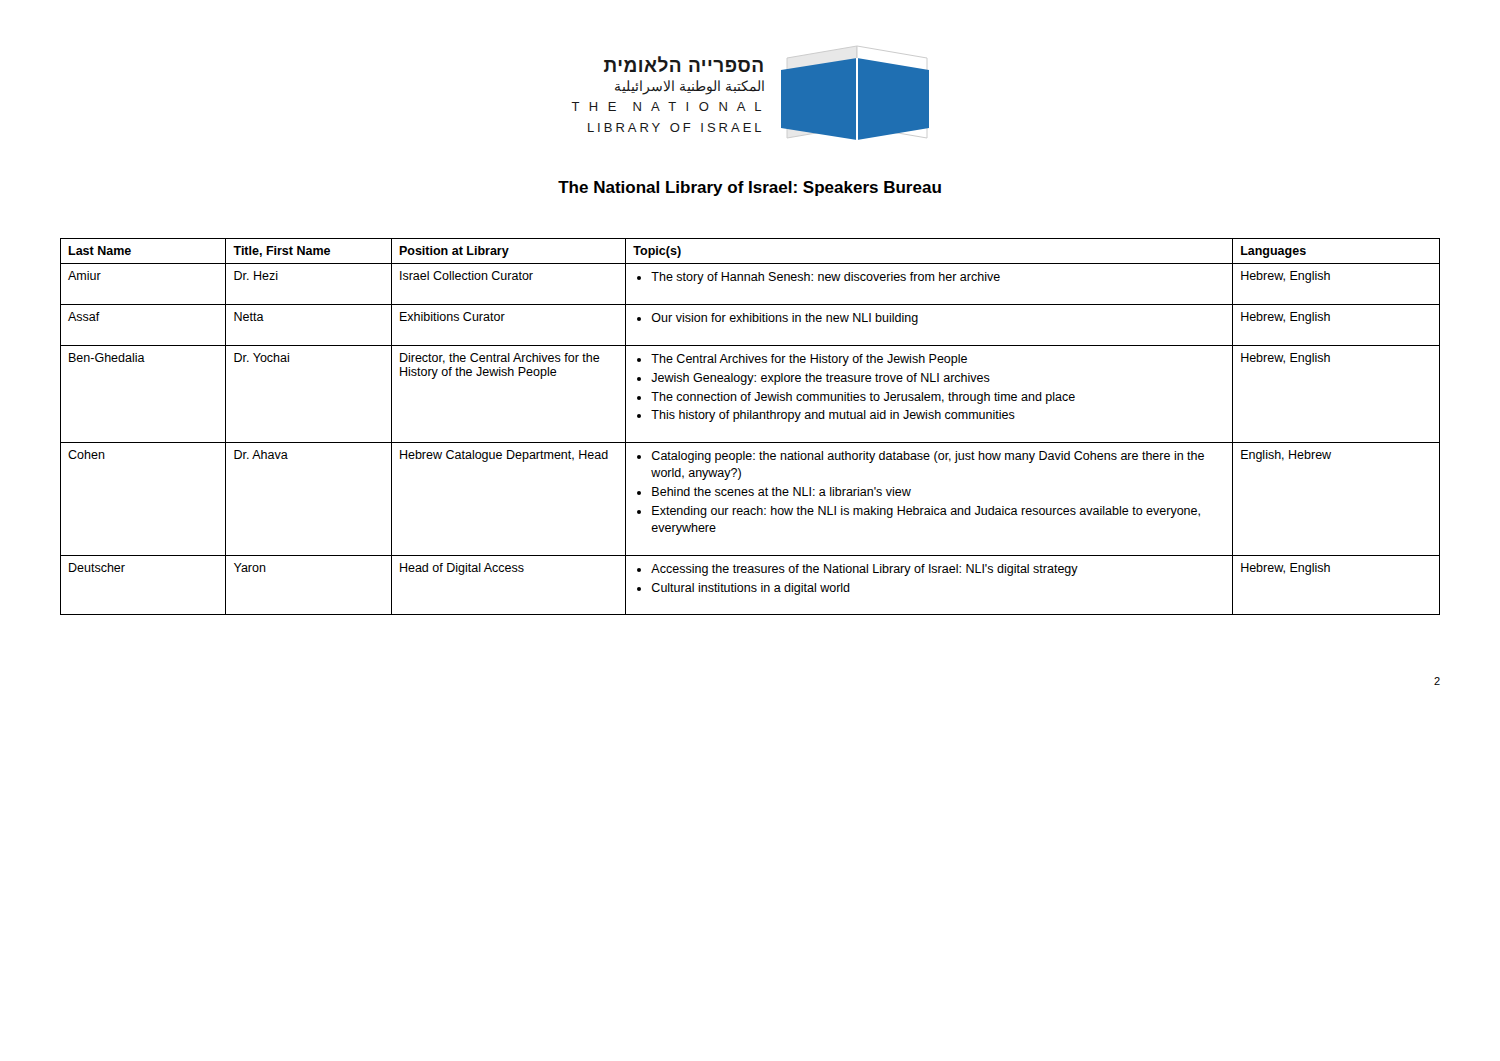הספרייה הלאומית
المكتبة الوطنية الاسرائيلية
T H E N A T I O N A L
LIBRARY OF ISRAEL
The National Library of Israel: Speakers Bureau
| Last Name | Title, First Name | Position at Library | Topic(s) | Languages |
| --- | --- | --- | --- | --- |
| Amiur | Dr. Hezi | Israel Collection Curator | The story of Hannah Senesh: new discoveries from her archive | Hebrew, English |
| Assaf | Netta | Exhibitions Curator | Our vision for exhibitions in the new NLI building | Hebrew, English |
| Ben-Ghedalia | Dr. Yochai | Director, the Central Archives for the History of the Jewish People | The Central Archives for the History of the Jewish People Jewish Genealogy: explore the treasure trove of NLI archives The connection of Jewish communities to Jerusalem, through time and place This history of philanthropy and mutual aid in Jewish communities | Hebrew, English |
| Cohen | Dr. Ahava | Hebrew Catalogue Department, Head | Cataloging people: the national authority database (or, just how many David Cohens are there in the world, anyway?) Behind the scenes at the NLI: a librarian's view Extending our reach: how the NLI is making Hebraica and Judaica resources available to everyone, everywhere | English, Hebrew |
| Deutscher | Yaron | Head of Digital Access | Accessing the treasures of the National Library of Israel: NLI's digital strategy Cultural institutions in a digital world | Hebrew, English |
2